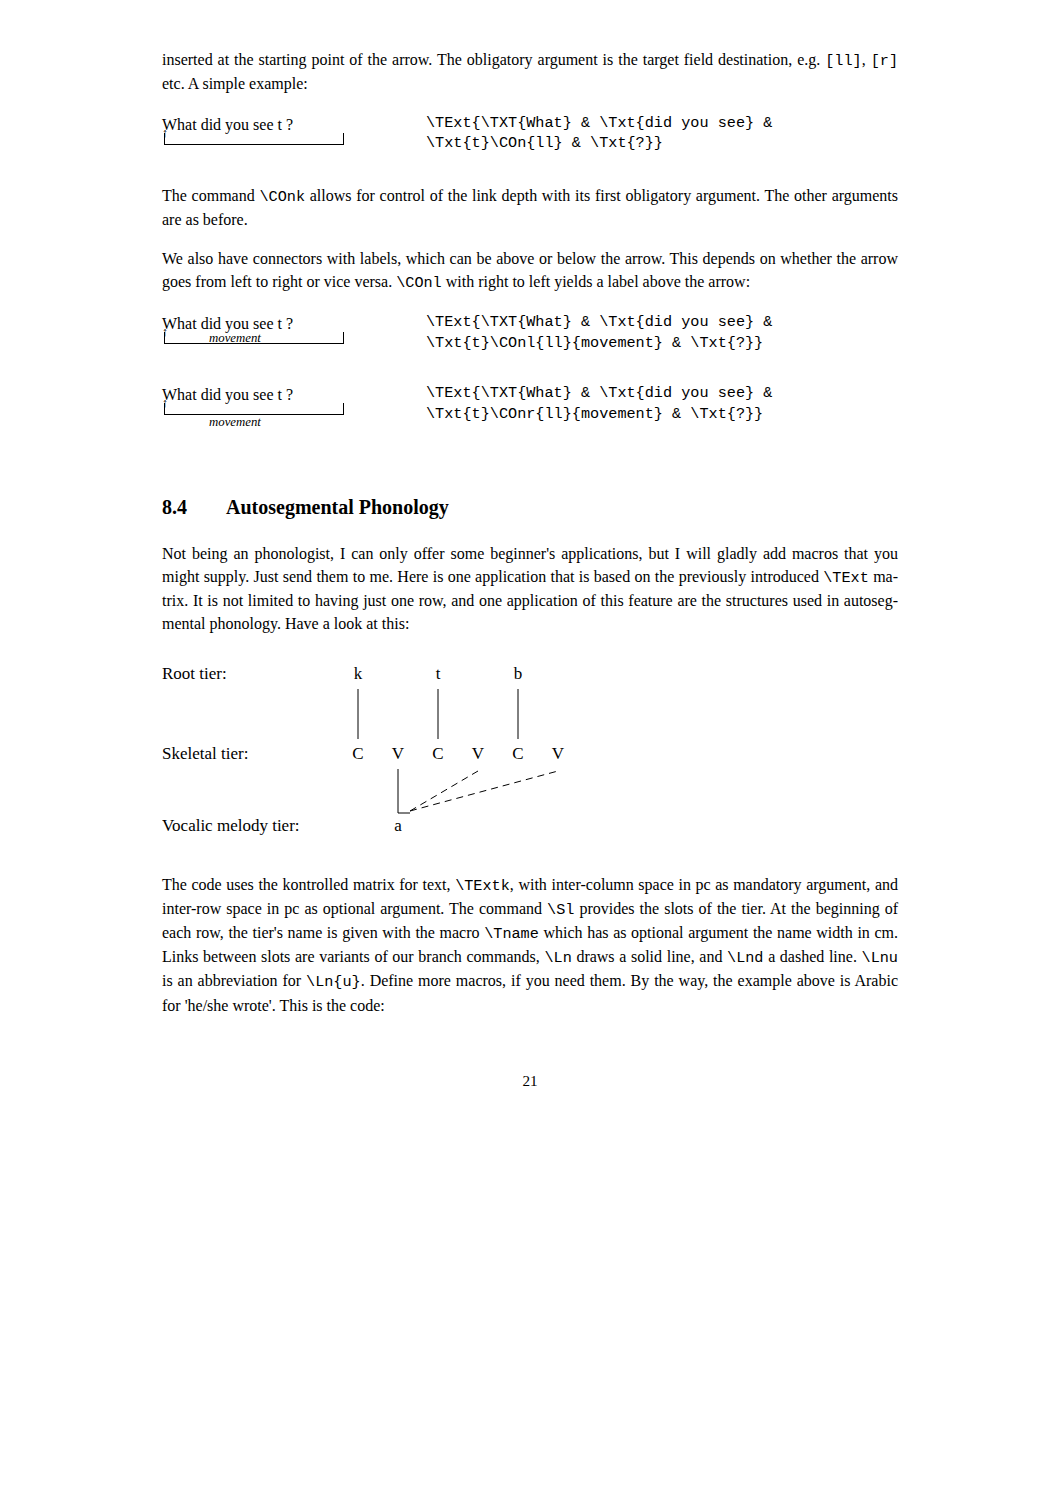inserted at the starting point of the arrow. The obligatory argument is the target field destination, e.g. [ll], [r] etc. A simple example:
What did you see t ? ↑
\TExt{\TXT{What} & \Txt{did you see} & \Txt{t}\COn{ll} & \Txt{?}}
The command \COnk allows for control of the link depth with its first obligatory argument. The other arguments are as before.
We also have connectors with labels, which can be above or below the arrow. This depends on whether the arrow goes from left to right or vice versa. \COnl with right to left yields a label above the arrow:
What did you see t ? ↑ movement
\TExt{\TXT{What} & \Txt{did you see} & \Txt{t}\COnl{ll}{movement} & \Txt{?}}
What did you see t ? ↑ movement
\TExt{\TXT{What} & \Txt{did you see} & \Txt{t}\COnr{ll}{movement} & \Txt{?}}
8.4 Autosegmental Phonology
Not being an phonologist, I can only offer some beginner's applications, but I will gladly add macros that you might supply. Just send them to me. Here is one application that is based on the previously introduced \TExt matrix. It is not limited to having just one row, and one application of this feature are the structures used in autosegmental phonology. Have a look at this:
Root tier: Skeletal tier: Vocalic melody tier: k t b C V C V C V a
The code uses the kontrolled matrix for text, \TExtk, with inter-column space in pc as mandatory argument, and inter-row space in pc as optional argument. The command \Sl provides the slots of the tier. At the beginning of each row, the tier's name is given with the macro \Tname which has as optional argument the name width in cm. Links between slots are variants of our branch commands, \Ln draws a solid line, and \Lnd a dashed line. \Lnu is an abbreviation for \Ln{u}. Define more macros, if you need them. By the way, the example above is Arabic for 'he/she wrote'. This is the code:
21